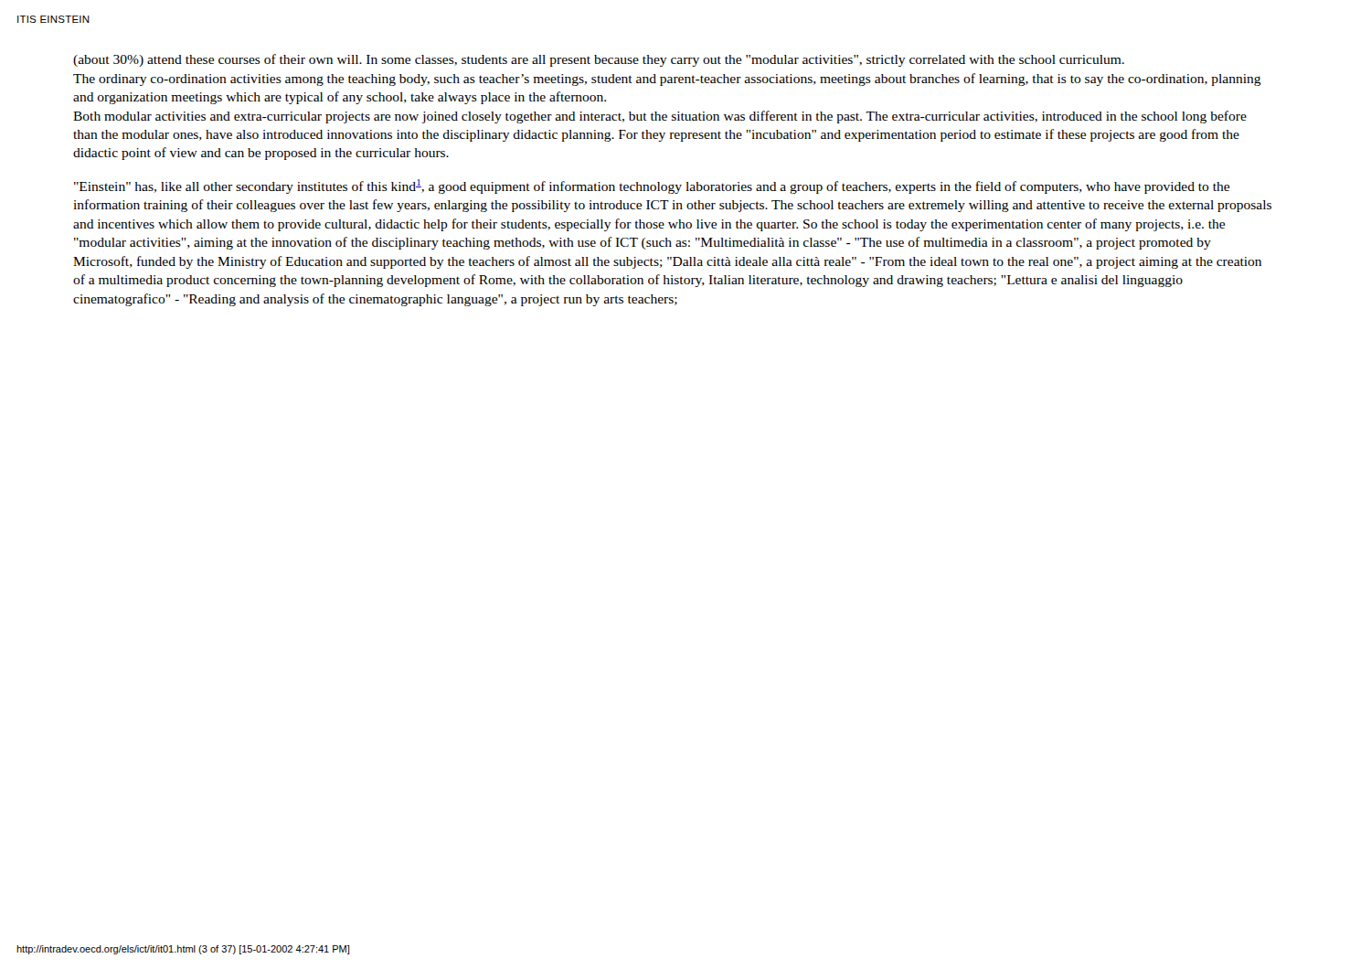ITIS EINSTEIN
(about 30%) attend these courses of their own will. In some classes, students are all present because they carry out the "modular activities", strictly correlated with the school curriculum.
The ordinary co-ordination activities among the teaching body, such as teacher’s meetings, student and parent-teacher associations, meetings about branches of learning, that is to say the co-ordination, planning and organization meetings which are typical of any school, take always place in the afternoon.
Both modular activities and extra-curricular projects are now joined closely together and interact, but the situation was different in the past. The extra-curricular activities, introduced in the school long before than the modular ones, have also introduced innovations into the disciplinary didactic planning. For they represent the "incubation" and experimentation period to estimate if these projects are good from the didactic point of view and can be proposed in the curricular hours.
"Einstein" has, like all other secondary institutes of this kind1, a good equipment of information technology laboratories and a group of teachers, experts in the field of computers, who have provided to the information training of their colleagues over the last few years, enlarging the possibility to introduce ICT in other subjects. The school teachers are extremely willing and attentive to receive the external proposals and incentives which allow them to provide cultural, didactic help for their students, especially for those who live in the quarter. So the school is today the experimentation center of many projects, i.e. the "modular activities", aiming at the innovation of the disciplinary teaching methods, with use of ICT (such as: "Multimedialità in classe" - "The use of multimedia in a classroom", a project promoted by Microsoft, funded by the Ministry of Education and supported by the teachers of almost all the subjects; "Dalla città ideale alla città reale" - "From the ideal town to the real one", a project aiming at the creation of a multimedia product concerning the town-planning development of Rome, with the collaboration of history, Italian literature, technology and drawing teachers; "Lettura e analisi del linguaggio cinematografico" - "Reading and analysis of the cinematographic language", a project run by arts teachers;
http://intradev.oecd.org/els/ict/it/it01.html (3 of 37) [15-01-2002 4:27:41 PM]